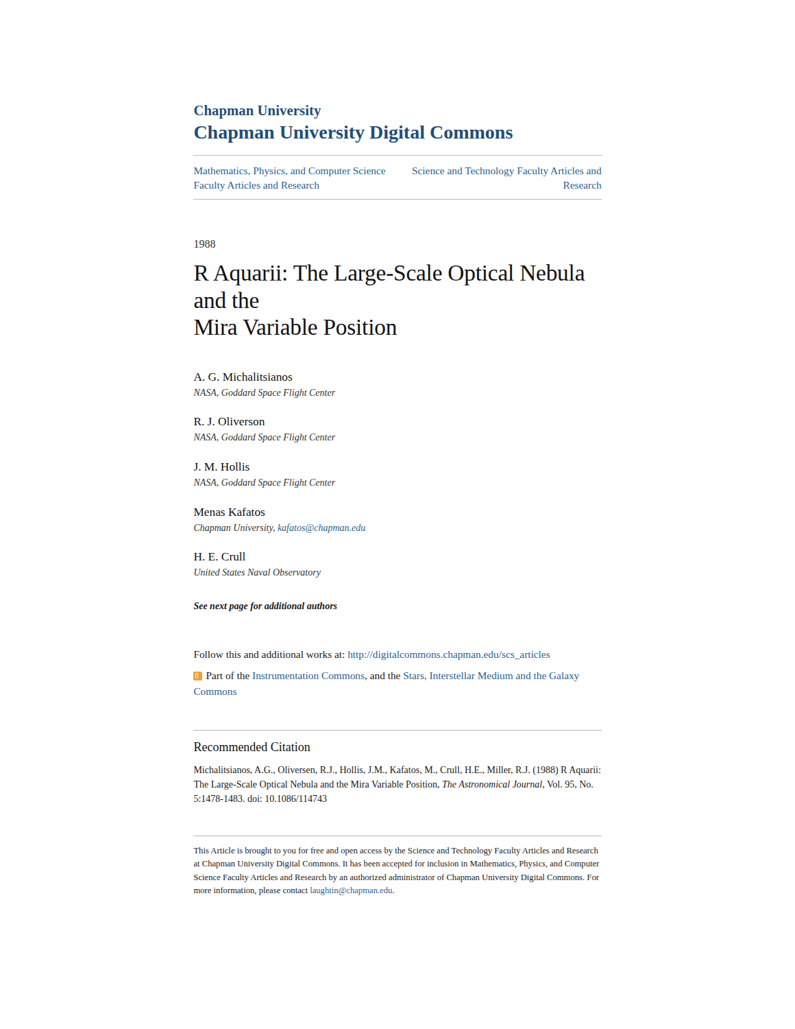Chapman University
Chapman University Digital Commons
Mathematics, Physics, and Computer Science
Faculty Articles and Research
Science and Technology Faculty Articles and
Research
1988
R Aquarii: The Large-Scale Optical Nebula and the
Mira Variable Position
A. G. Michalitsianos
NASA, Goddard Space Flight Center
R. J. Oliverson
NASA, Goddard Space Flight Center
J. M. Hollis
NASA, Goddard Space Flight Center
Menas Kafatos
Chapman University, kafatos@chapman.edu
H. E. Crull
United States Naval Observatory
See next page for additional authors
Follow this and additional works at: http://digitalcommons.chapman.edu/scs_articles
Part of the Instrumentation Commons, and the Stars, Interstellar Medium and the Galaxy
Commons
Recommended Citation
Michalitsianos, A.G., Oliversen, R.J., Hollis, J.M., Kafatos, M., Crull, H.E., Miller, R.J. (1988) R Aquarii: The Large-Scale Optical Nebula and the Mira Variable Position, The Astronomical Journal, Vol. 95, No. 5:1478-1483. doi: 10.1086/114743
This Article is brought to you for free and open access by the Science and Technology Faculty Articles and Research at Chapman University Digital Commons. It has been accepted for inclusion in Mathematics, Physics, and Computer Science Faculty Articles and Research by an authorized administrator of Chapman University Digital Commons. For more information, please contact laughtin@chapman.edu.